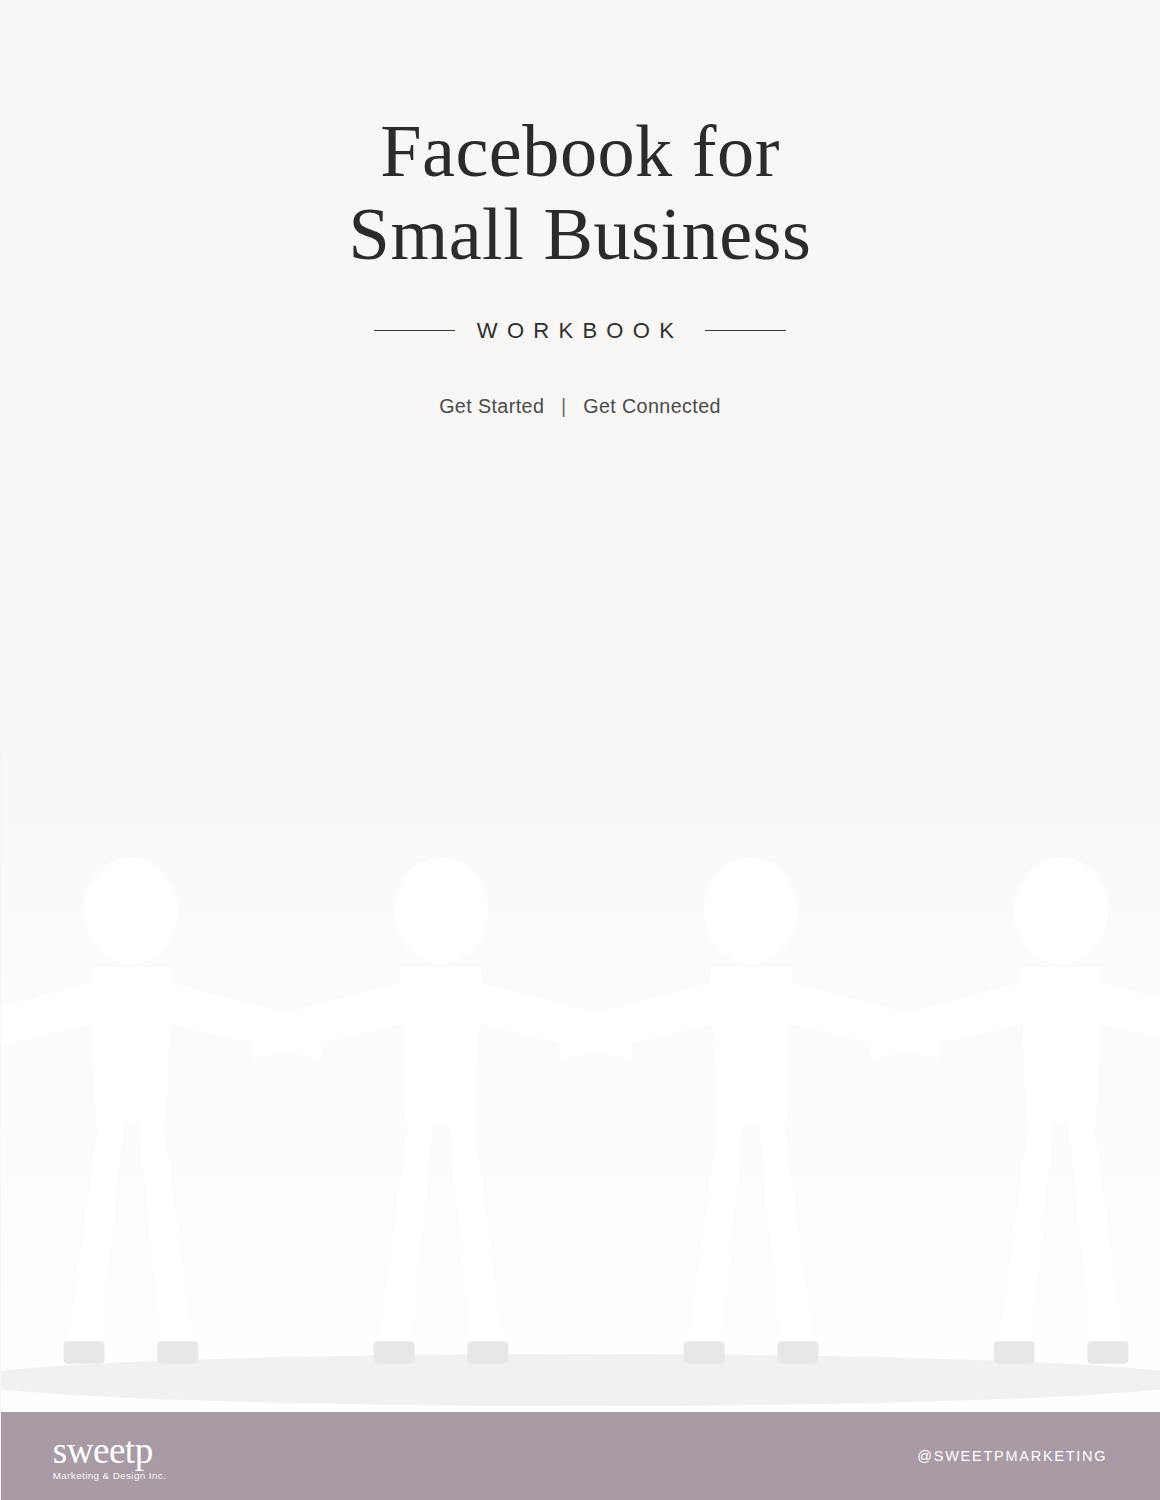Facebook for
Small Business
Workbook
Get Started | Get Connected
sweetp Marketing & Design Inc.
@sweetpmarketing